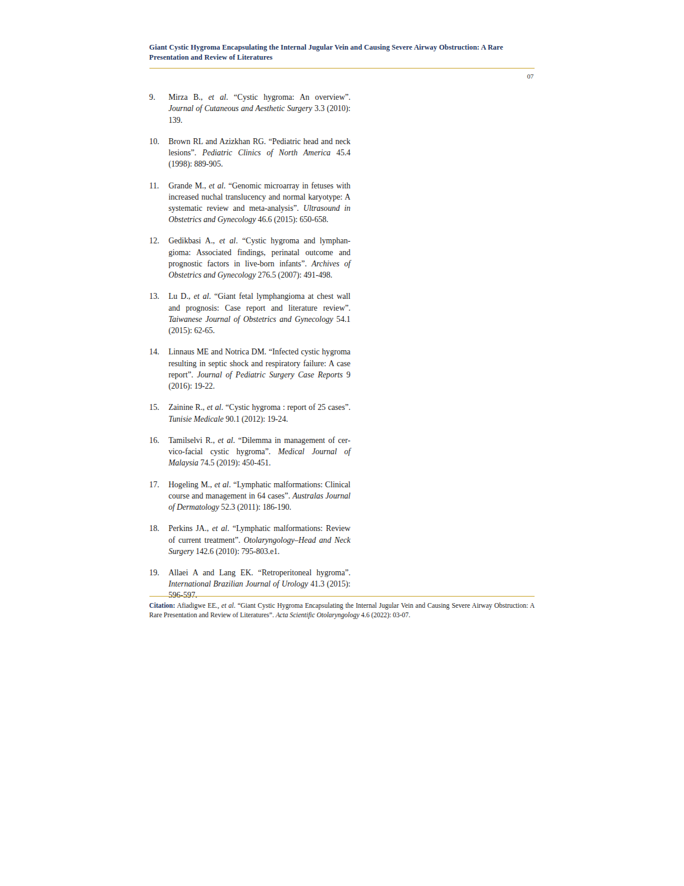Giant Cystic Hygroma Encapsulating the Internal Jugular Vein and Causing Severe Airway Obstruction: A Rare Presentation and Review of Literatures
07
9. Mirza B., et al. “Cystic hygroma: An overview”. Journal of Cutaneous and Aesthetic Surgery 3.3 (2010): 139.
10. Brown RL and Azizkhan RG. “Pediatric head and neck lesions”. Pediatric Clinics of North America 45.4 (1998): 889-905.
11. Grande M., et al. “Genomic microarray in fetuses with increased nuchal translucency and normal karyotype: A systematic review and meta-analysis”. Ultrasound in Obstetrics and Gynecology 46.6 (2015): 650-658.
12. Gedikbasi A., et al. “Cystic hygroma and lymphangioma: Associated findings, perinatal outcome and prognostic factors in live-born infants”. Archives of Obstetrics and Gynecology 276.5 (2007): 491-498.
13. Lu D., et al. “Giant fetal lymphangioma at chest wall and prognosis: Case report and literature review”. Taiwanese Journal of Obstetrics and Gynecology 54.1 (2015): 62-65.
14. Linnaus ME and Notrica DM. “Infected cystic hygroma resulting in septic shock and respiratory failure: A case report”. Journal of Pediatric Surgery Case Reports 9 (2016): 19-22.
15. Zainine R., et al. “Cystic hygroma : report of 25 cases”. Tunisie Medicale 90.1 (2012): 19-24.
16. Tamilselvi R., et al. “Dilemma in management of cervico-facial cystic hygroma”. Medical Journal of Malaysia 74.5 (2019): 450-451.
17. Hogeling M., et al. “Lymphatic malformations: Clinical course and management in 64 cases”. Australas Journal of Dermatology 52.3 (2011): 186-190.
18. Perkins JA., et al. “Lymphatic malformations: Review of current treatment”. Otolaryngology–Head and Neck Surgery 142.6 (2010): 795-803.e1.
19. Allaei A and Lang EK. “Retroperitoneal hygroma”. International Brazilian Journal of Urology 41.3 (2015): 596-597.
Citation: Afiadigwe EE., et al. “Giant Cystic Hygroma Encapsulating the Internal Jugular Vein and Causing Severe Airway Obstruction: A Rare Presentation and Review of Literatures”. Acta Scientific Otolaryngology 4.6 (2022): 03-07.